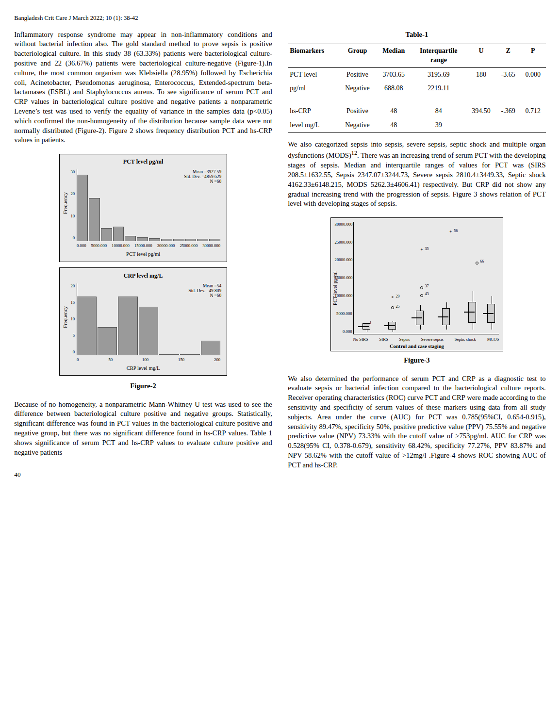Bangladesh Crit Care J March 2022; 10 (1): 38-42
Inflammatory response syndrome may appear in non-inflammatory conditions and without bacterial infection also. The gold standard method to prove sepsis is positive bacteriological culture. In this study 38 (63.33%) patients were bacteriological culture-positive and 22 (36.67%) patients were bacteriological culture-negative (Figure-1).In culture, the most common organism was Klebsiella (28.95%) followed by Escherichia coli, Acinetobacter, Pseudomonas aeruginosa, Enterococcus, Extended-spectrum beta-lactamases (ESBL) and Staphylococcus aureus. To see significance of serum PCT and CRP values in bacteriological culture positive and negative patients a nonparametric Levene’s test was used to verify the equality of variance in the samples data (p<0.05) which confirmed the non-homogeneity of the distribution because sample data were not normally distributed (Figure-2). Figure 2 shows frequency distribution PCT and hs-CRP values in patients.
PCT level pg/ml
Frequency
3020100
Mean =3927.59
Std. Dev. =4859.629
N =60
0.0005000.00010000.00015000.00020000.00025000.00030000.000
PCT level pg/ml
CRP level mg/L
Frequency
20151050
Mean =54
Std. Dev. =49.809
N =60
050100150200
CRP level mg/L
Figure-2
Because of no homogeneity, a nonparametric Mann-Whitney U test was used to see the difference between bacteriological culture positive and negative groups. Statistically, significant difference was found in PCT values in the bacteriological culture positive and negative group, but there was no significant difference found in hs-CRP values. Table 1 shows significance of serum PCT and hs-CRP values to evaluate culture positive and negative patients
40
Table-1
| Biomarkers | Group | Median | Interquartile range | U | Z | P |
| --- | --- | --- | --- | --- | --- | --- |
| PCT level | Positive | 3703.65 | 3195.69 | 180 | -3.65 | 0.000 |
| pg/ml | Negative | 688.08 | 2219.11 | | | |
| hs-CRP | Positive | 48 | 84 | 394.50 | -.369 | 0.712 |
| level mg/L | Negative | 48 | 39 | | | |
We also categorized sepsis into sepsis, severe sepsis, septic shock and multiple organ dysfunctions (MODS)12. There was an increasing trend of serum PCT with the developing stages of sepsis. Median and interquartile ranges of values for PCT was (SIRS 208.5±1632.55, Sepsis 2347.07±3244.73, Severe sepsis 2810.4±3449.33, Septic shock 4162.33±6148.215, MODS 5262.3±4606.41) respectively. But CRP did not show any gradual increasing trend with the progression of sepsis. Figure 3 shows relation of PCT level with developing stages of sepsis.
PCT level pg/ml
30000.000 25000.000 20000.000 15000.000 10000.000 5000.000 0.000
* 1 * 29 25 * 35 37 43 * 56 66
No SIRS SIRS Sepsis Severe sepsis Septic shock MCOS
Control and case staging
Figure-3
We also determined the performance of serum PCT and CRP as a diagnostic test to evaluate sepsis or bacterial infection compared to the bacteriological culture reports. Receiver operating characteristics (ROC) curve PCT and CRP were made according to the sensitivity and specificity of serum values of these markers using data from all study subjects. Area under the curve (AUC) for PCT was 0.785(95%CI, 0.654-0.915), sensitivity 89.47%, specificity 50%, positive predictive value (PPV) 75.55% and negative predictive value (NPV) 73.33% with the cutoff value of >753pg/ml. AUC for CRP was 0.528(95% CI, 0.378-0.679), sensitivity 68.42%, specificity 77.27%, PPV 83.87% and NPV 58.62% with the cutoff value of >12mg/l .Figure-4 shows ROC showing AUC of PCT and hs-CRP.